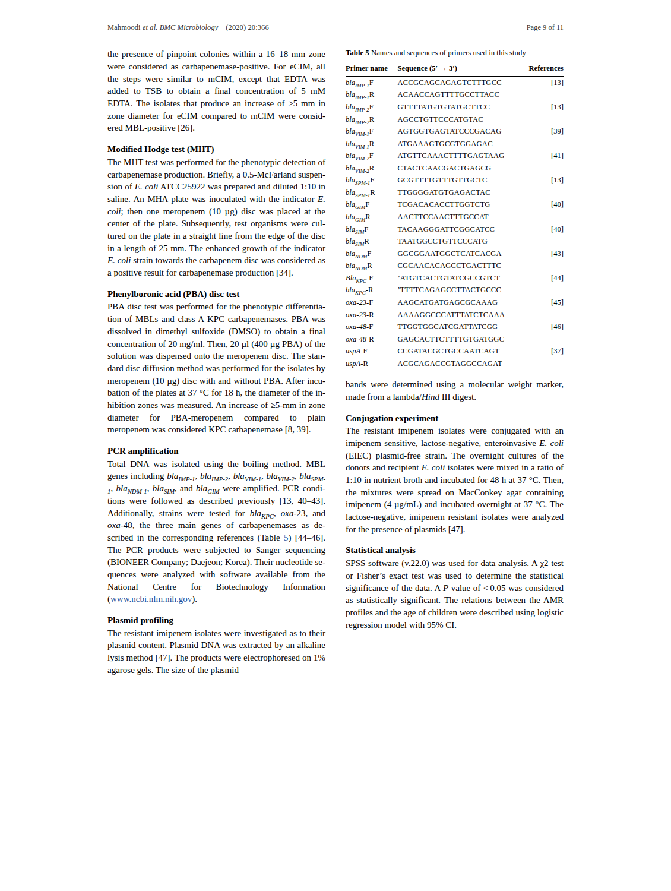Mahmoodi et al. BMC Microbiology (2020) 20:366
Page 9 of 11
the presence of pinpoint colonies within a 16–18 mm zone were considered as carbapenemase-positive. For eCIM, all the steps were similar to mCIM, except that EDTA was added to TSB to obtain a final concentration of 5 mM EDTA. The isolates that produce an increase of ≥5 mm in zone diameter for eCIM compared to mCIM were considered MBL-positive [26].
Modified Hodge test (MHT)
The MHT test was performed for the phenotypic detection of carbapenemase production. Briefly, a 0.5-McFarland suspension of E. coli ATCC25922 was prepared and diluted 1:10 in saline. An MHA plate was inoculated with the indicator E. coli; then one meropenem (10 µg) disc was placed at the center of the plate. Subsequently, test organisms were cultured on the plate in a straight line from the edge of the disc in a length of 25 mm. The enhanced growth of the indicator E. coli strain towards the carbapenem disc was considered as a positive result for carbapenemase production [34].
Phenylboronic acid (PBA) disc test
PBA disc test was performed for the phenotypic differentiation of MBLs and class A KPC carbapenemases. PBA was dissolved in dimethyl sulfoxide (DMSO) to obtain a final concentration of 20 mg/ml. Then, 20 µl (400 µg PBA) of the solution was dispensed onto the meropenem disc. The standard disc diffusion method was performed for the isolates by meropenem (10 µg) disc with and without PBA. After incubation of the plates at 37 °C for 18 h, the diameter of the inhibition zones was measured. An increase of ≥5-mm in zone diameter for PBA-meropenem compared to plain meropenem was considered KPC carbapenemase [8, 39].
PCR amplification
Total DNA was isolated using the boiling method. MBL genes including blaIMP-1, blaIMP-2, blaVIM-1, blaVIM-2, blaSPM-1, blaNDM-1, blaSIM, and blaGIM were amplified. PCR conditions were followed as described previously [13, 40–43]. Additionally, strains were tested for blaKPC, oxa-23, and oxa-48, the three main genes of carbapenemases as described in the corresponding references (Table 5) [44–46]. The PCR products were subjected to Sanger sequencing (BIONEER Company; Daejeon; Korea). Their nucleotide sequences were analyzed with software available from the National Centre for Biotechnology Information (www.ncbi.nlm.nih.gov).
Plasmid profiling
The resistant imipenem isolates were investigated as to their plasmid content. Plasmid DNA was extracted by an alkaline lysis method [47]. The products were electrophoresed on 1% agarose gels. The size of the plasmid
Table 5 Names and sequences of primers used in this study
| Primer name | Sequence (5′ → 3′) | References |
| --- | --- | --- |
| bla IMP-1 F | ACCGCAGCAGAGTCTTTGCC | [13] |
| bla IMP-1 R | ACAACCAGTTTTGCCTTACC | |
| bla IMP-2 F | GTTTTATGTGTATGCTTCC | [13] |
| bla IMP-2 R | AGCCTGTTCCCATGTAC | |
| bla VIM-1 F | AGTGGTGAGTATCCCGACAG | [39] |
| bla VIM-1 R | ATGAAAGTGCGTGGAGAC | |
| bla VIM-2 F | ATGTTCAAACTTTTGAGTAAG | [41] |
| bla VIM-2 R | CTACTCAACGACTGAGCG | |
| bla SPM-1 F | GCGTTTTGTTTGTTGCTC | [13] |
| bla SPM-1 R | TTGGGGATGTGAGACTAC | |
| bla GIM F | TCGACACACCTTGGTCTG | [40] |
| bla GIM R | AACTTCCAACTTTGCCAT | |
| bla SIM F | TACAAGGGATTCGGCATCC | [40] |
| bla SIM R | TAATGGCCTGTTCCCATG | |
| bla NDM F | GGCGGAATGGCTCATCACGA | [43] |
| bla NDM R | CGCAACACAGCCTGACTTTC | |
| Bla KPC -F | ’ATGTCACTGTATCGCCGTCT | [44] |
| bla KPC -R | ’TTTTCAGAGCCTTACTGCCC | |
| oxa-23 -F | AAGCATGATGAGCGCAAAG | [45] |
| oxa-23 -R | AAAAGGCCCATTTATCTCAAA | |
| oxa-48 -F | TTGGTGGCATCGATTATCGG | [46] |
| oxa-48 -R | GAGCACTTCTTTTGTGATGGC | |
| uspA -F | CCGATACGCTGCCAATCAGT | [37] |
| uspA -R | ACGCAGACCGTAGGCCAGAT | |
bands were determined using a molecular weight marker, made from a lambda/Hind III digest.
Conjugation experiment
The resistant imipenem isolates were conjugated with an imipenem sensitive, lactose-negative, enteroinvasive E. coli (EIEC) plasmid-free strain. The overnight cultures of the donors and recipient E. coli isolates were mixed in a ratio of 1:10 in nutrient broth and incubated for 48 h at 37 °C. Then, the mixtures were spread on MacConkey agar containing imipenem (4 µg/mL) and incubated overnight at 37 °C. The lactose-negative, imipenem resistant isolates were analyzed for the presence of plasmids [47].
Statistical analysis
SPSS software (v.22.0) was used for data analysis. A χ2 test or Fisher’s exact test was used to determine the statistical significance of the data. A P value of < 0.05 was considered as statistically significant. The relations between the AMR profiles and the age of children were described using logistic regression model with 95% CI.